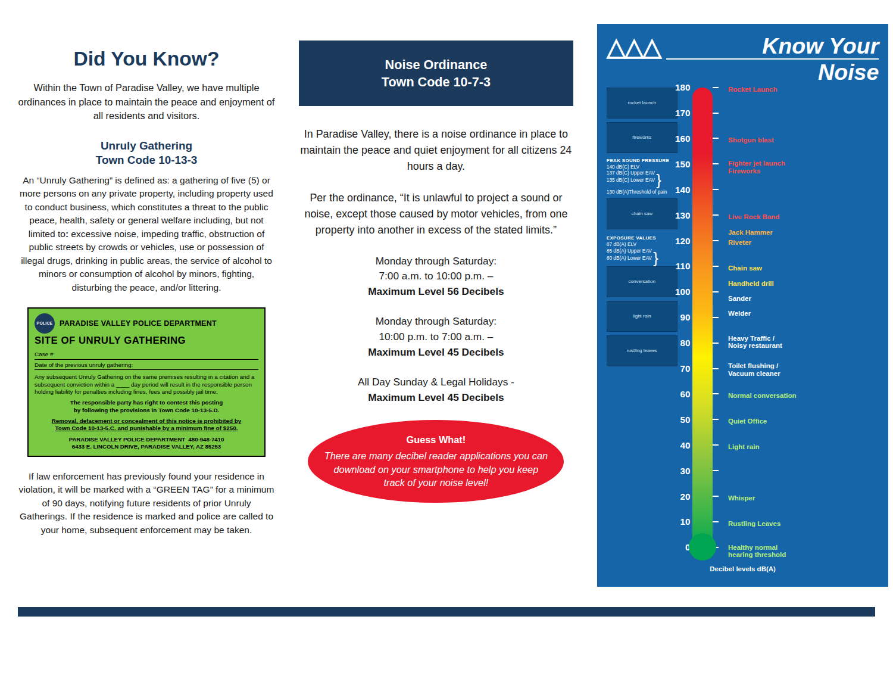Did You Know?
Within the Town of Paradise Valley, we have multiple ordinances in place to maintain the peace and enjoyment of all residents and visitors.
Unruly Gathering Town Code 10-13-3
An “Unruly Gathering” is defined as: a gathering of five (5) or more persons on any private property, including property used to conduct business, which constitutes a threat to the public peace, health, safety or general welfare including, but not limited to: excessive noise, impeding traffic, obstruction of public streets by crowds or vehicles, use or possession of illegal drugs, drinking in public areas, the service of alcohol to minors or consumption of alcohol by minors, fighting, disturbing the peace, and/or littering.
POLICE PARADISE VALLEY POLICE DEPARTMENT
SITE OF UNRULY GATHERING
Case #
Date of the previous unruly gathering:
Any subsequent Unruly Gathering on the same premises resulting in a citation and a subsequent conviction within a ____ day period will result in the responsible person holding liability for penalties including fines, fees and possibly jail time.
The responsible party has right to contest this posting
by following the provisions in Town Code 10-13-5.D.
Removal, defacement or concealment of this notice is prohibited by
Town Code 10-13-5.C. and punishable by a minimum fine of $250.
PARADISE VALLEY POLICE DEPARTMENT 480-948-7410
6433 E. LINCOLN DRIVE, PARADISE VALLEY, AZ 85253
If law enforcement has previously found your residence in violation, it will be marked with a “GREEN TAG” for a minimum of 90 days, notifying future residents of prior Unruly Gatherings. If the residence is marked and police are called to your home, subsequent enforcement may be taken.
Noise Ordinance
Town Code 10-7-3
In Paradise Valley, there is a noise ordinance in place to maintain the peace and quiet enjoyment for all citizens 24 hours a day.
Per the ordinance, “It is unlawful to project a sound or noise, except those caused by motor vehicles, from one property into another in excess of the stated limits.”
Monday through Saturday:
7:00 a.m. to 10:00 p.m. –
Maximum Level 56 Decibels
Monday through Saturday:
10:00 p.m. to 7:00 a.m. –
Maximum Level 45 Decibels
All Day Sunday & Legal Holidays -
Maximum Level 45 Decibels
Guess What! There are many decibel reader applications you can download on your smartphone to help you keep track of your noise level!
△△△
Know Your Noise
rocket launch
fireworks
PEAK SOUND PRESSURE
140 dB(C) ELV
137 dB(C) Upper EAV
135 dB(C) Lower EAV }
130 dB(A)Threshold of pain
chain saw
EXPOSURE VALUES
87 dB(A) ELV
85 dB(A) Upper EAV
80 dB(A) Lower EAV }
conversation
light rain
rustling leaves
180
170
160
150
140
130
120
110
100
90
80
70
60
50
40
30
20
10
0
Rocket Launch
Shotgun blast
Fighter jet launch
Fireworks
Live Rock Band
Jack Hammer
Riveter
Chain saw
Handheld drill
Sander
Welder
Heavy Traffic /
Noisy restaurant
Toilet flushing /
Vacuum cleaner
Normal conversation
Quiet Office
Light rain
Whisper
Rustling Leaves
Healthy normal
hearing threshold
Decibel levels dB(A)